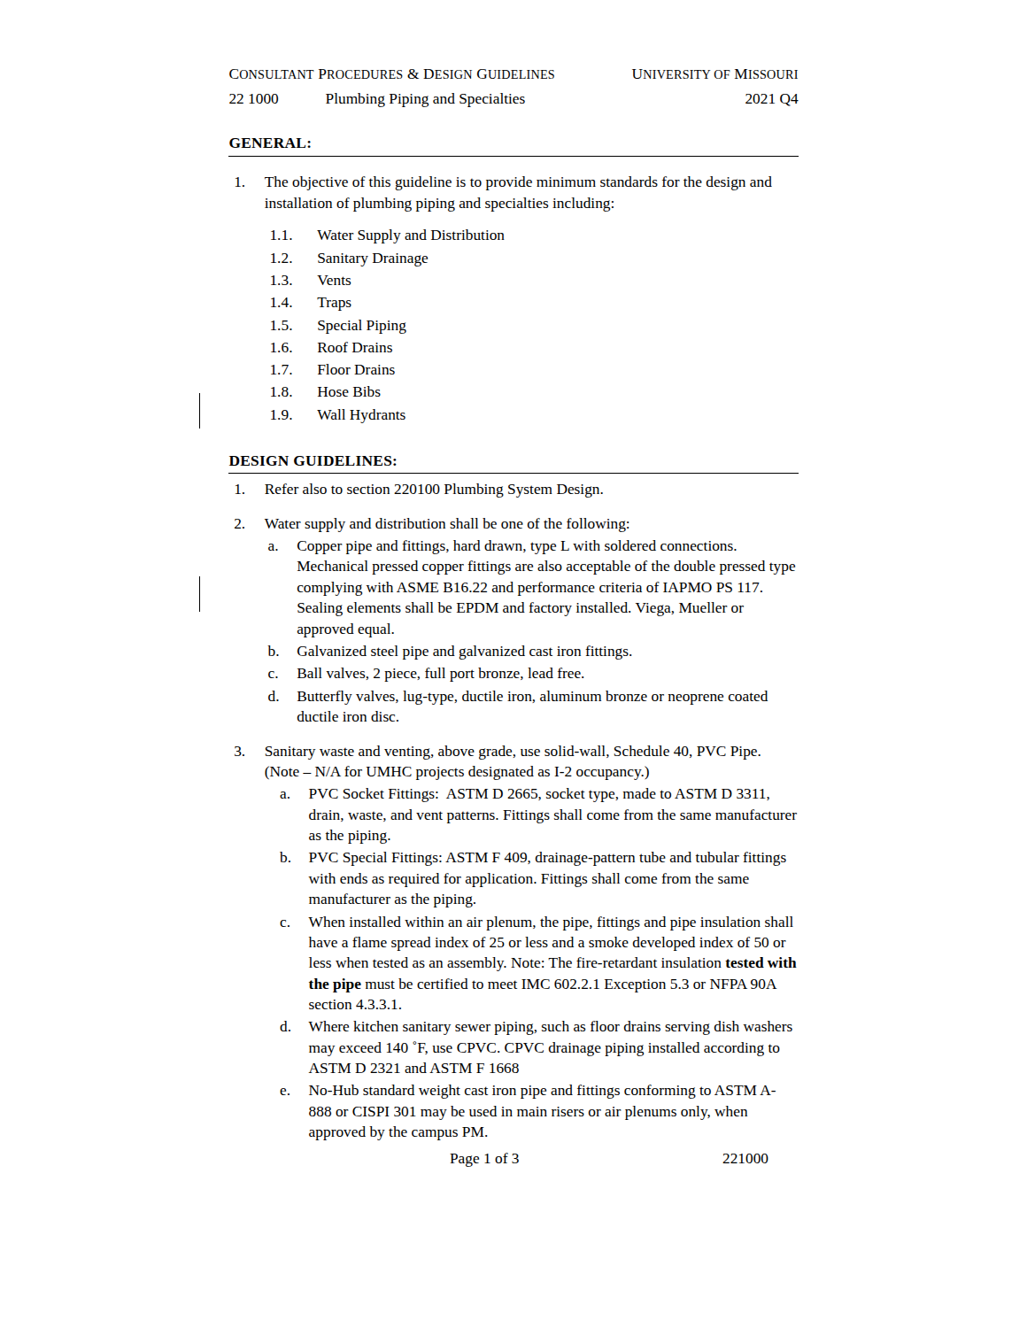CONSULTANT PROCEDURES & DESIGN GUIDELINES
UNIVERSITY OF MISSOURI
22 1000
Plumbing Piping and Specialties
2021 Q4
GENERAL:
The objective of this guideline is to provide minimum standards for the design and installation of plumbing piping and specialties including:
Water Supply and Distribution
Sanitary Drainage
Vents
Traps
Special Piping
Roof Drains
Floor Drains
Hose Bibs
Wall Hydrants
DESIGN GUIDELINES:
Refer also to section 220100 Plumbing System Design.
Water supply and distribution shall be one of the following:
Copper pipe and fittings, hard drawn, type L with soldered connections. Mechanical pressed copper fittings are also acceptable of the double pressed type complying with ASME B16.22 and performance criteria of IAPMO PS 117. Sealing elements shall be EPDM and factory installed. Viega, Mueller or approved equal.
Galvanized steel pipe and galvanized cast iron fittings.
Ball valves, 2 piece, full port bronze, lead free.
Butterfly valves, lug-type, ductile iron, aluminum bronze or neoprene coated ductile iron disc.
Sanitary waste and venting, above grade, use solid-wall, Schedule 40, PVC Pipe. (Note – N/A for UMHC projects designated as I-2 occupancy.)
PVC Socket Fittings: ASTM D 2665, socket type, made to ASTM D 3311, drain, waste, and vent patterns. Fittings shall come from the same manufacturer as the piping.
PVC Special Fittings: ASTM F 409, drainage-pattern tube and tubular fittings with ends as required for application. Fittings shall come from the same manufacturer as the piping.
When installed within an air plenum, the pipe, fittings and pipe insulation shall have a flame spread index of 25 or less and a smoke developed index of 50 or less when tested as an assembly. Note: The fire-retardant insulation tested with the pipe must be certified to meet IMC 602.2.1 Exception 5.3 or NFPA 90A section 4.3.3.1.
Where kitchen sanitary sewer piping, such as floor drains serving dish washers may exceed 140 ˚F, use CPVC. CPVC drainage piping installed according to ASTM D 2321 and ASTM F 1668
No-Hub standard weight cast iron pipe and fittings conforming to ASTM A-888 or CISPI 301 may be used in main risers or air plenums only, when approved by the campus PM.
Page 1 of 3
221000